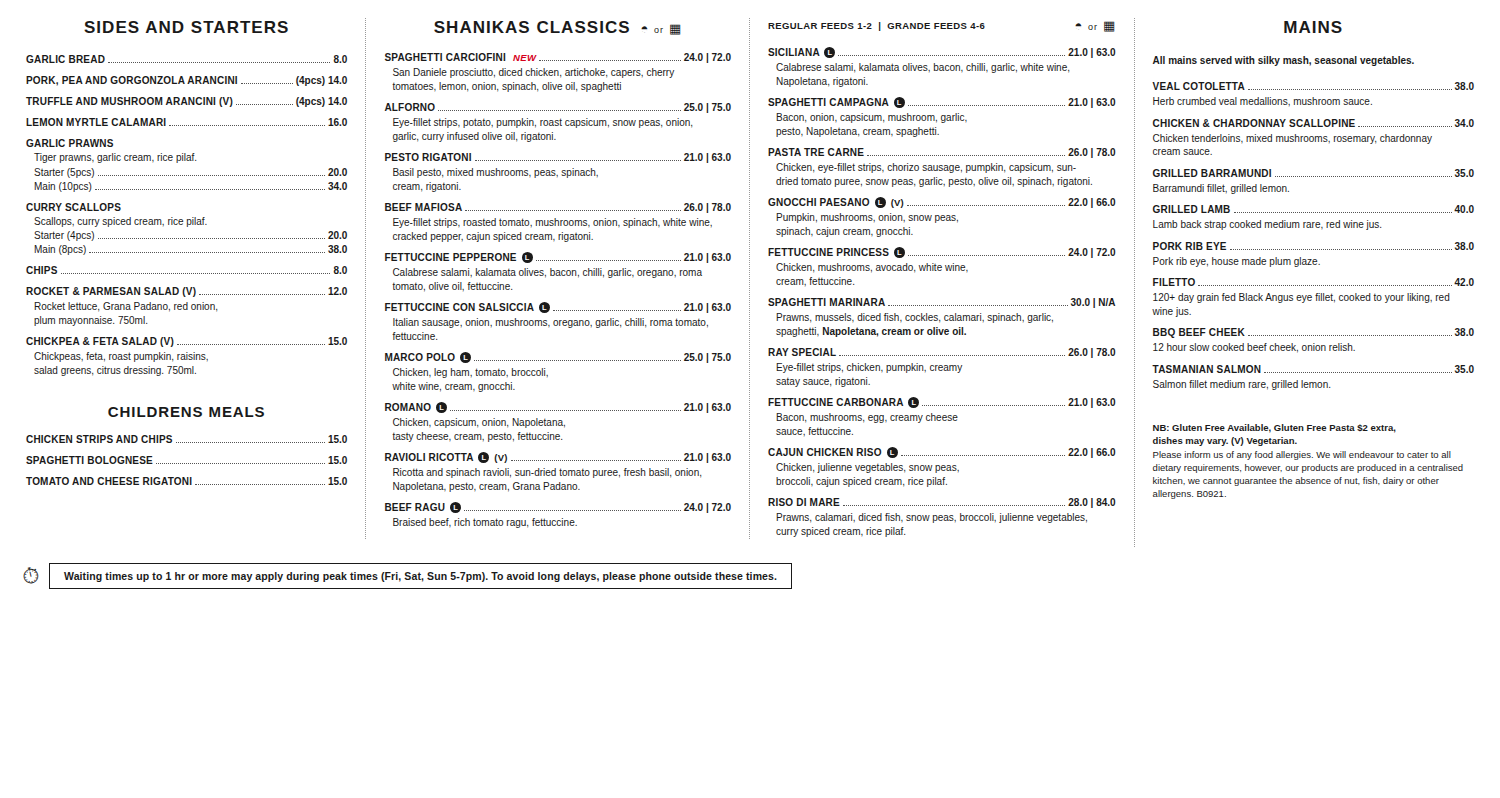Sides and Starters
Garlic Bread 8.0
Pork, Pea and Gorgonzola Arancini (4pcs) 14.0
Truffle and Mushroom Arancini (V) (4pcs) 14.0
Lemon Myrtle Calamari 16.0
Garlic Prawns
Tiger prawns, garlic cream, rice pilaf.
Starter (5pcs) 20.0
Main (10pcs) 34.0
Curry Scallops
Scallops, curry spiced cream, rice pilaf.
Starter (4pcs) 20.0
Main (8pcs) 38.0
Chips 8.0
Rocket & Parmesan Salad (V) 12.0
Rocket lettuce, Grana Padano, red onion,
plum mayonnaise. 750ml.
Chickpea & Feta Salad (V) 15.0
Chickpeas, feta, roast pumpkin, raisins,
salad greens, citrus dressing. 750ml.
Childrens Meals
Chicken Strips and Chips 15.0
Spaghetti Bolognese 15.0
Tomato and Cheese Rigatoni 15.0
Shanikas Classics
◓ or ▦
Spaghetti Carciofini NEW 24.0 | 72.0
San Daniele prosciutto, diced chicken, artichoke, capers, cherry tomatoes, lemon, onion, spinach, olive oil, spaghetti
Alforno 25.0 | 75.0
Eye-fillet strips, potato, pumpkin, roast capsicum, snow peas, onion, garlic, curry infused olive oil, rigatoni.
Pesto Rigatoni 21.0 | 63.0
Basil pesto, mixed mushrooms, peas, spinach,
cream, rigatoni.
Beef Mafiosa 26.0 | 78.0
Eye-fillet strips, roasted tomato, mushrooms, onion, spinach, white wine, cracked pepper, cajun spiced cream, rigatoni.
Fettuccine Pepperone L 21.0 | 63.0
Calabrese salami, kalamata olives, bacon, chilli, garlic, oregano, roma tomato, olive oil, fettuccine.
Fettuccine Con Salsiccia L 21.0 | 63.0
Italian sausage, onion, mushrooms, oregano, garlic, chilli, roma tomato, fettuccine.
Marco Polo L 25.0 | 75.0
Chicken, leg ham, tomato, broccoli,
white wine, cream, gnocchi.
Romano L 21.0 | 63.0
Chicken, capsicum, onion, Napoletana,
tasty cheese, cream, pesto, fettuccine.
Ravioli Ricotta L (V) 21.0 | 63.0
Ricotta and spinach ravioli, sun-dried tomato puree, fresh basil, onion, Napoletana, pesto, cream, Grana Padano.
Beef Ragu L 24.0 | 72.0
Braised beef, rich tomato ragu, fettuccine.
Regular Feeds 1-2 | Grande Feeds 4-6 ◓ or ▦
Siciliana L 21.0 | 63.0
Calabrese salami, kalamata olives, bacon, chilli, garlic, white wine, Napoletana, rigatoni.
Spaghetti Campagna L 21.0 | 63.0
Bacon, onion, capsicum, mushroom, garlic,
pesto, Napoletana, cream, spaghetti.
Pasta Tre Carne 26.0 | 78.0
Chicken, eye-fillet strips, chorizo sausage, pumpkin, capsicum, sun-dried tomato puree, snow peas, garlic, pesto, olive oil, spinach, rigatoni.
Gnocchi Paesano L (V) 22.0 | 66.0
Pumpkin, mushrooms, onion, snow peas,
spinach, cajun cream, gnocchi.
Fettuccine Princess L 24.0 | 72.0
Chicken, mushrooms, avocado, white wine,
cream, fettuccine.
Spaghetti Marinara 30.0 | N/A
Prawns, mussels, diced fish, cockles, calamari, spinach, garlic, spaghetti, Napoletana, cream or olive oil.
Ray Special 26.0 | 78.0
Eye-fillet strips, chicken, pumpkin, creamy
satay sauce, rigatoni.
Fettuccine Carbonara L 21.0 | 63.0
Bacon, mushrooms, egg, creamy cheese
sauce, fettuccine.
Cajun Chicken Riso L 22.0 | 66.0
Chicken, julienne vegetables, snow peas,
broccoli, cajun spiced cream, rice pilaf.
Riso Di Mare 28.0 | 84.0
Prawns, calamari, diced fish, snow peas, broccoli, julienne vegetables, curry spiced cream, rice pilaf.
Mains
All mains served with silky mash, seasonal vegetables.
Veal Cotoletta 38.0
Herb crumbed veal medallions, mushroom sauce.
Chicken & Chardonnay Scallopine 34.0
Chicken tenderloins, mixed mushrooms, rosemary, chardonnay cream sauce.
Grilled Barramundi 35.0
Barramundi fillet, grilled lemon.
Grilled Lamb 40.0
Lamb back strap cooked medium rare, red wine jus.
Pork Rib Eye 38.0
Pork rib eye, house made plum glaze.
Filetto 42.0
120+ day grain fed Black Angus eye fillet, cooked to your liking, red wine jus.
BBQ Beef Cheek 38.0
12 hour slow cooked beef cheek, onion relish.
Tasmanian Salmon 35.0
Salmon fillet medium rare, grilled lemon.
NB: Gluten Free Available, Gluten Free Pasta $2 extra,
dishes may vary. (V) Vegetarian.
Please inform us of any food allergies. We will endeavour to cater to all dietary requirements, however, our products are produced in a centralised kitchen, we cannot guarantee the absence of nut, fish, dairy or other allergens. B0921.
⏱
Waiting times up to 1 hr or more may apply during peak times (Fri, Sat, Sun 5-7pm). To avoid long delays, please phone outside these times.